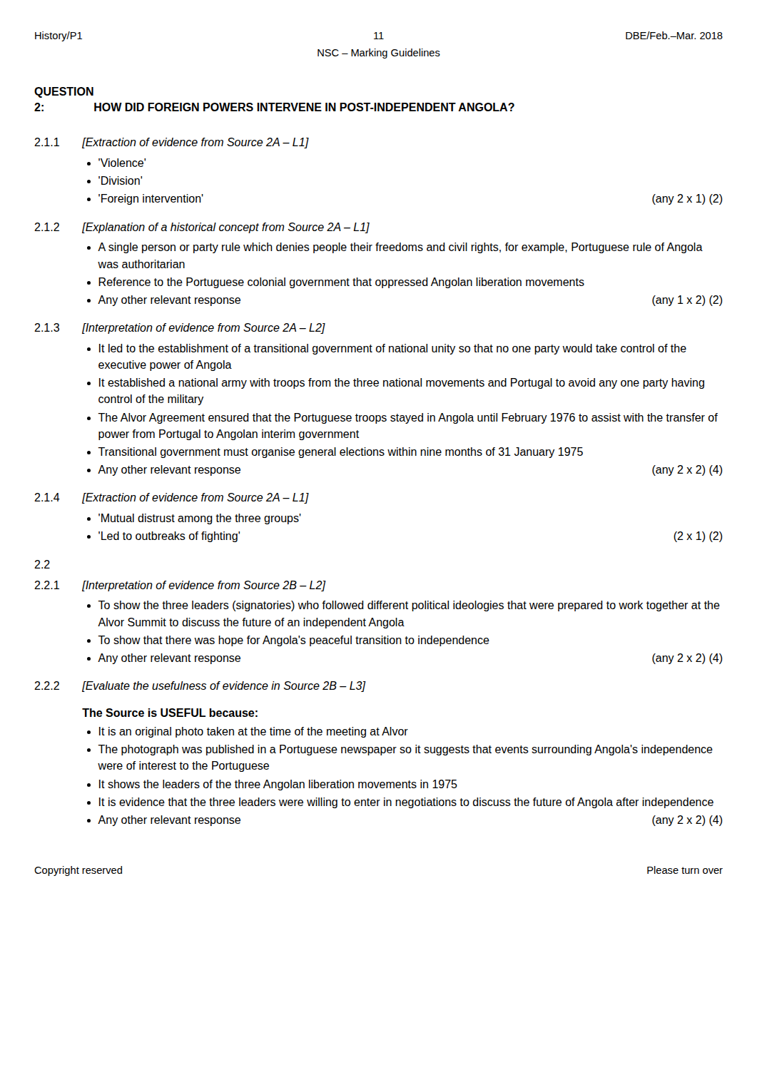History/P1
11
DBE/Feb.–Mar. 2018
NSC – Marking Guidelines
QUESTION 2: HOW DID FOREIGN POWERS INTERVENE IN POST-INDEPENDENT ANGOLA?
2.1.1
[Extraction of evidence from Source 2A – L1]
'Violence'
'Division'
'Foreign intervention' (any 2 x 1) (2)
2.1.2
[Explanation of a historical concept from Source 2A – L1]
A single person or party rule which denies people their freedoms and civil rights, for example, Portuguese rule of Angola was authoritarian
Reference to the Portuguese colonial government that oppressed Angolan liberation movements
Any other relevant response (any 1 x 2) (2)
2.1.3
[Interpretation of evidence from Source 2A – L2]
It led to the establishment of a transitional government of national unity so that no one party would take control of the executive power of Angola
It established a national army with troops from the three national movements and Portugal to avoid any one party having control of the military
The Alvor Agreement ensured that the Portuguese troops stayed in Angola until February 1976 to assist with the transfer of power from Portugal to Angolan interim government
Transitional government must organise general elections within nine months of 31 January 1975
Any other relevant response (any 2 x 2) (4)
2.1.4
[Extraction of evidence from Source 2A – L1]
'Mutual distrust among the three groups'
'Led to outbreaks of fighting' (2 x 1) (2)
2.2
2.2.1
[Interpretation of evidence from Source 2B – L2]
To show the three leaders (signatories) who followed different political ideologies that were prepared to work together at the Alvor Summit to discuss the future of an independent Angola
To show that there was hope for Angola's peaceful transition to independence
Any other relevant response (any 2 x 2) (4)
2.2.2
[Evaluate the usefulness of evidence in Source 2B – L3]
The Source is USEFUL because:
It is an original photo taken at the time of the meeting at Alvor
The photograph was published in a Portuguese newspaper so it suggests that events surrounding Angola's independence were of interest to the Portuguese
It shows the leaders of the three Angolan liberation movements in 1975
It is evidence that the three leaders were willing to enter in negotiations to discuss the future of Angola after independence
Any other relevant response (any 2 x 2) (4)
Copyright reserved
Please turn over